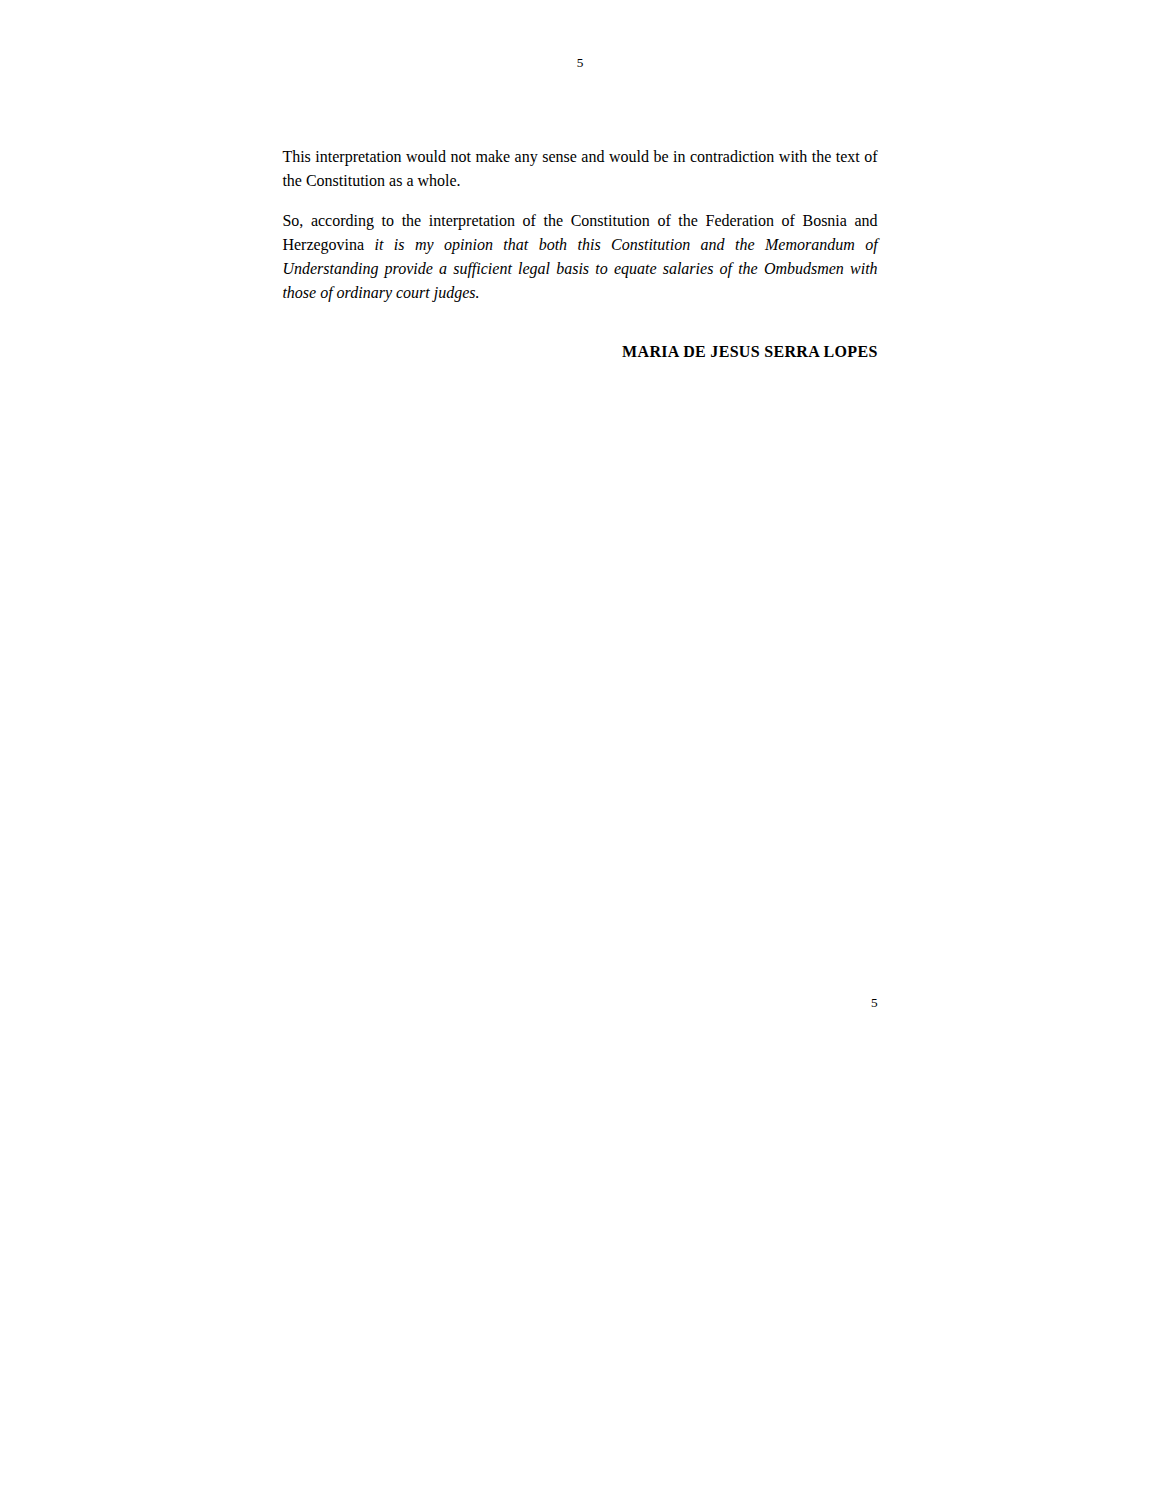5
This interpretation would not make any sense and would be in contradiction with the text of the Constitution as a whole.
So, according to the interpretation of the Constitution of the Federation of Bosnia and Herzegovina it is my opinion that both this Constitution and the Memorandum of Understanding provide a sufficient legal basis to equate salaries of the Ombudsmen with those of ordinary court judges.
MARIA DE JESUS SERRA LOPES
5